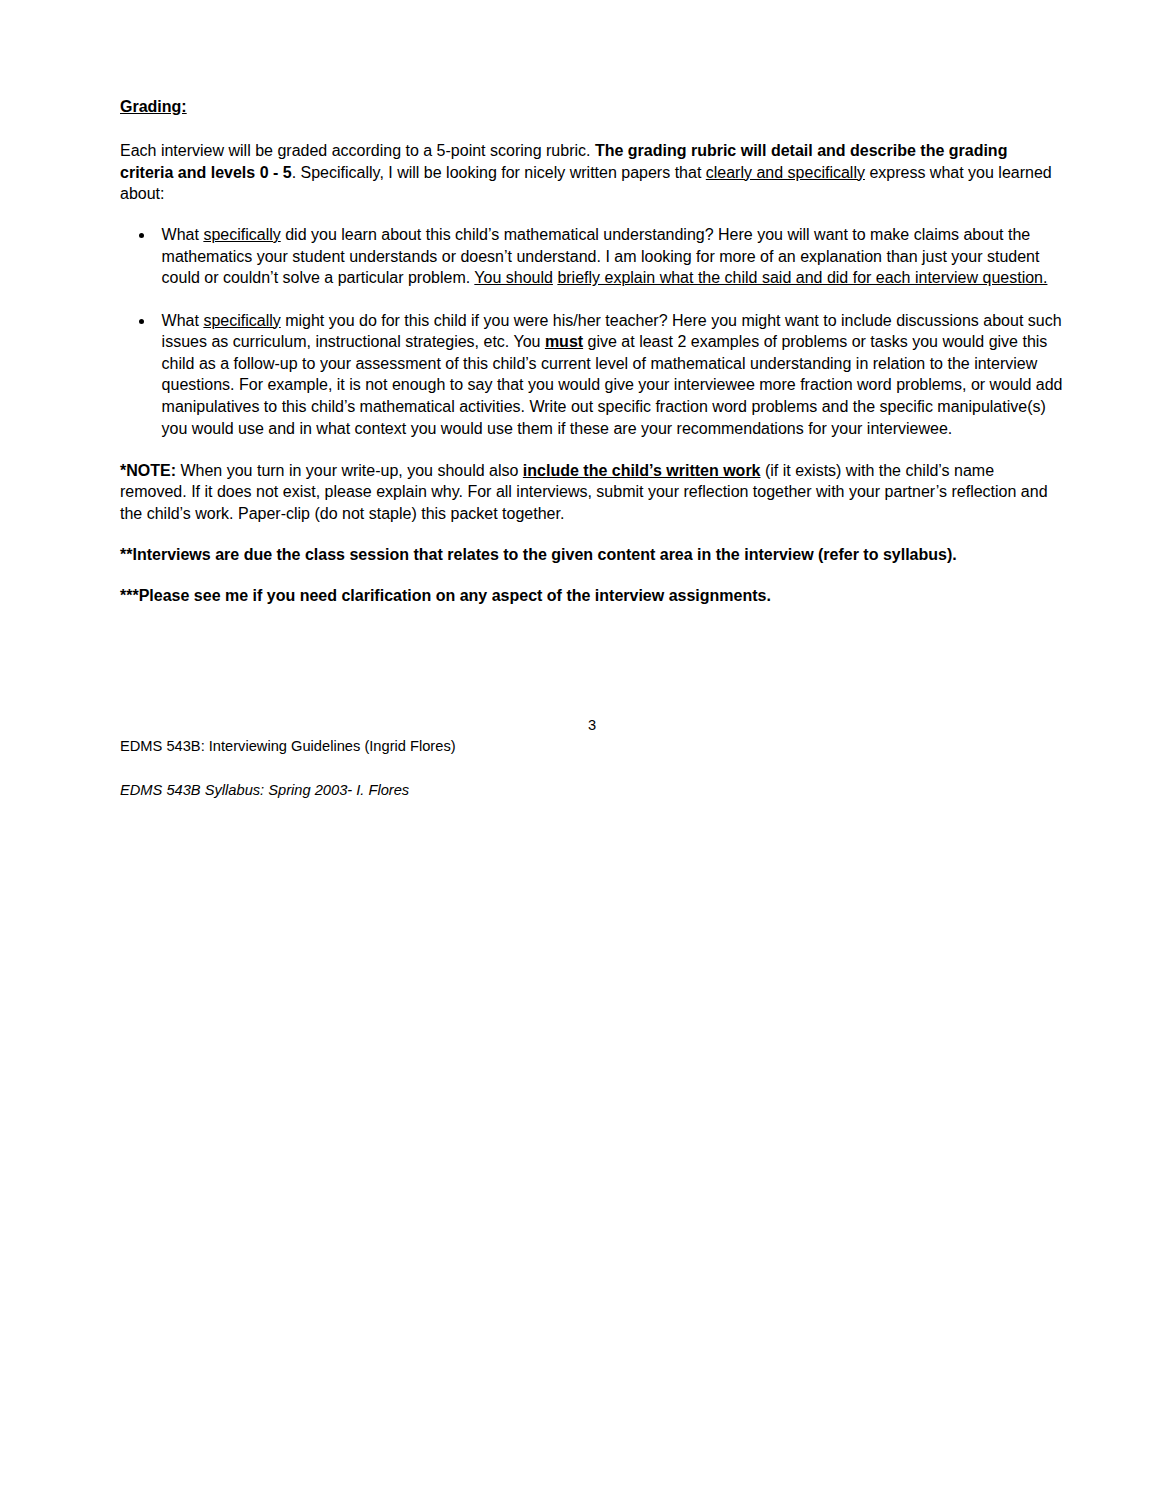Grading:
Each interview will be graded according to a 5-point scoring rubric. The grading rubric will detail and describe the grading criteria and levels 0 - 5. Specifically, I will be looking for nicely written papers that clearly and specifically express what you learned about:
What specifically did you learn about this child’s mathematical understanding? Here you will want to make claims about the mathematics your student understands or doesn’t understand. I am looking for more of an explanation than just your student could or couldn’t solve a particular problem. You should briefly explain what the child said and did for each interview question.
What specifically might you do for this child if you were his/her teacher? Here you might want to include discussions about such issues as curriculum, instructional strategies, etc. You must give at least 2 examples of problems or tasks you would give this child as a follow-up to your assessment of this child’s current level of mathematical understanding in relation to the interview questions. For example, it is not enough to say that you would give your interviewee more fraction word problems, or would add manipulatives to this child’s mathematical activities. Write out specific fraction word problems and the specific manipulative(s) you would use and in what context you would use them if these are your recommendations for your interviewee.
*NOTE: When you turn in your write-up, you should also include the child’s written work (if it exists) with the child’s name removed. If it does not exist, please explain why. For all interviews, submit your reflection together with your partner’s reflection and the child’s work. Paper-clip (do not staple) this packet together.
**Interviews are due the class session that relates to the given content area in the interview (refer to syllabus).
***Please see me if you need clarification on any aspect of the interview assignments.
3
EDMS 543B: Interviewing Guidelines (Ingrid Flores)
EDMS 543B Syllabus: Spring 2003- I. Flores